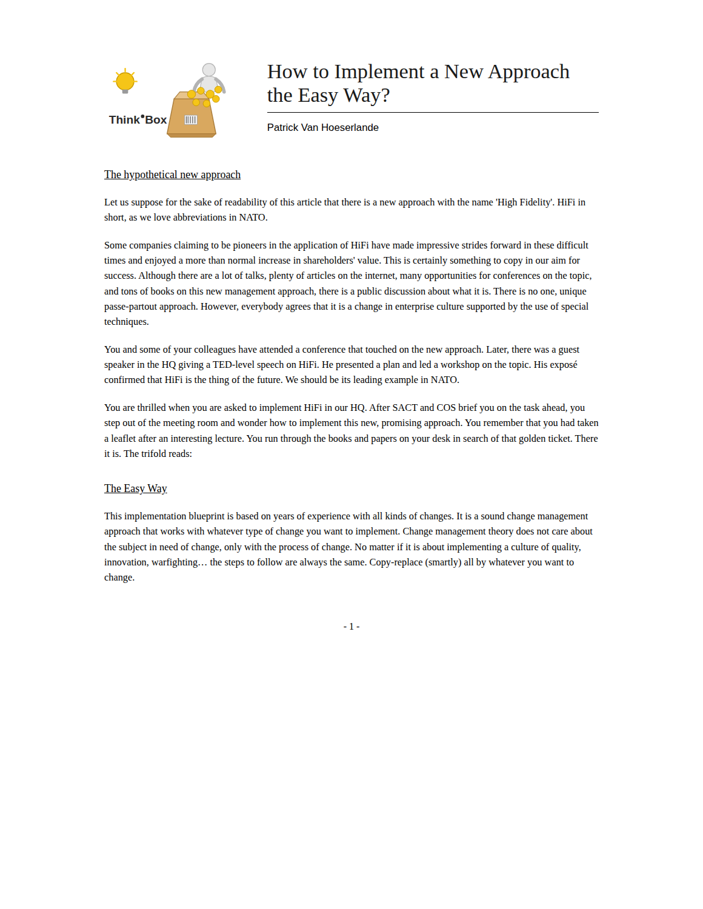Think Box
How to Implement a New Approach the Easy Way?
Patrick Van Hoeserlande
The hypothetical new approach
Let us suppose for the sake of readability of this article that there is a new approach with the name 'High Fidelity'. HiFi in short, as we love abbreviations in NATO.
Some companies claiming to be pioneers in the application of HiFi have made impressive strides forward in these difficult times and enjoyed a more than normal increase in shareholders' value. This is certainly something to copy in our aim for success. Although there are a lot of talks, plenty of articles on the internet, many opportunities for conferences on the topic, and tons of books on this new management approach, there is a public discussion about what it is. There is no one, unique passe-partout approach. However, everybody agrees that it is a change in enterprise culture supported by the use of special techniques.
You and some of your colleagues have attended a conference that touched on the new approach. Later, there was a guest speaker in the HQ giving a TED-level speech on HiFi. He presented a plan and led a workshop on the topic. His exposé confirmed that HiFi is the thing of the future. We should be its leading example in NATO.
You are thrilled when you are asked to implement HiFi in our HQ. After SACT and COS brief you on the task ahead, you step out of the meeting room and wonder how to implement this new, promising approach. You remember that you had taken a leaflet after an interesting lecture. You run through the books and papers on your desk in search of that golden ticket. There it is. The trifold reads:
The Easy Way
This implementation blueprint is based on years of experience with all kinds of changes. It is a sound change management approach that works with whatever type of change you want to implement. Change management theory does not care about the subject in need of change, only with the process of change. No matter if it is about implementing a culture of quality, innovation, warfighting… the steps to follow are always the same. Copy-replace (smartly) all by whatever you want to change.
- 1 -